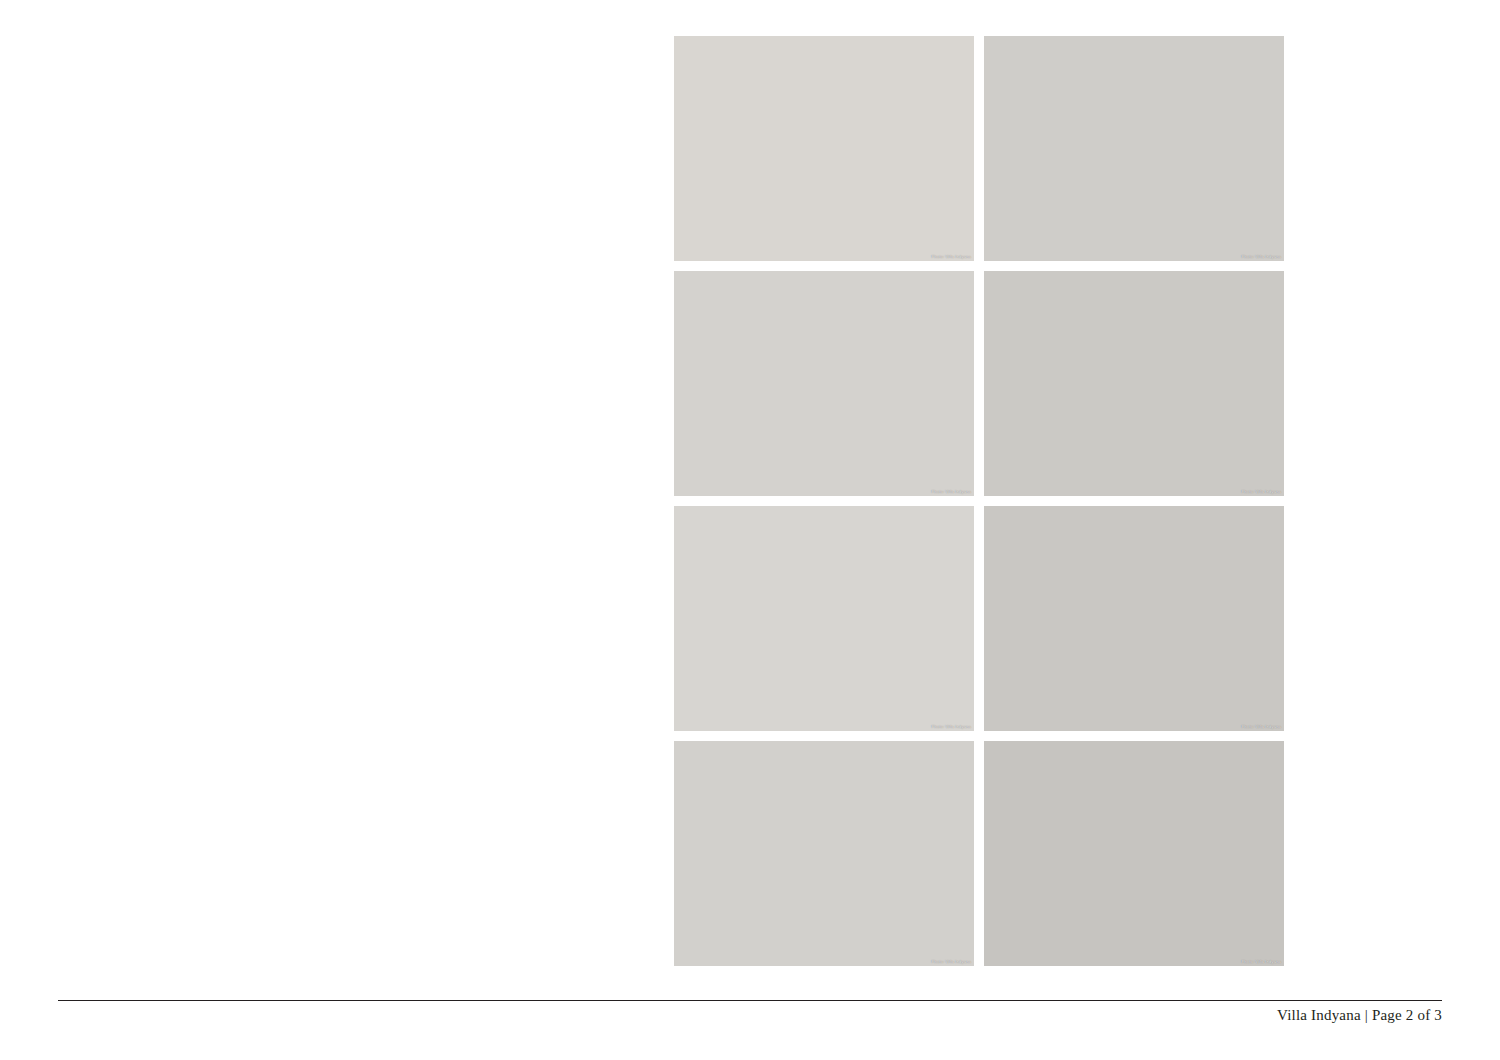Photo: Villa Indyana
Photo: Villa Indyana
Photo: Villa Indyana
Photo: Villa Indyana
Photo: Villa Indyana
Photo: Villa Indyana
Photo: Villa Indyana
Photo: Villa Indyana
Villa Indyana | Page 2 of 3